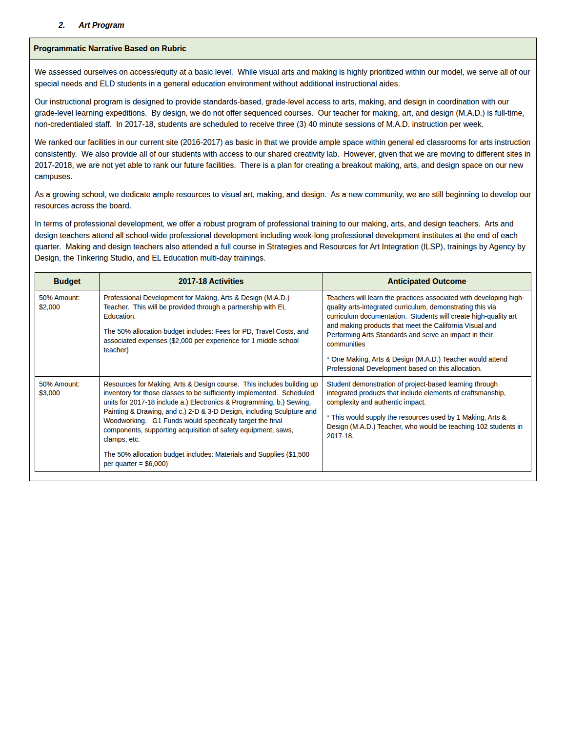2. Art Program
| Programmatic Narrative Based on Rubric |
| We assessed ourselves on access/equity at a basic level. While visual arts and making is highly prioritized within our model, we serve all of our special needs and ELD students in a general education environment without additional instructional aides. Our instructional program is designed to provide standards-based, grade-level access to arts, making, and design in coordination with our grade-level learning expeditions. By design, we do not offer sequenced courses. Our teacher for making, art, and design (M.A.D.) is full-time, non-credentialed staff. In 2017-18, students are scheduled to receive three (3) 40 minute sessions of M.A.D. instruction per week. We ranked our facilities in our current site (2016-2017) as basic in that we provide ample space within general ed classrooms for arts instruction consistently. We also provide all of our students with access to our shared creativity lab. However, given that we are moving to different sites in 2017-2018, we are not yet able to rank our future facilities. There is a plan for creating a breakout making, arts, and design space on our new campuses. As a growing school, we dedicate ample resources to visual art, making, and design. As a new community, we are still beginning to develop our resources across the board. In terms of professional development, we offer a robust program of professional training to our making, arts, and design teachers. Arts and design teachers attend all school-wide professional development including week-long professional development institutes at the end of each quarter. Making and design teachers also attended a full course in Strategies and Resources for Art Integration (ILSP), trainings by Agency by Design, the Tinkering Studio, and EL Education multi-day trainings. / Budget / 2017-18 Activities / Anticipated Outcome / / --- / --- / --- / / 50% Amount: $2,000 / Professional Development for Making, Arts & Design (M.A.D.) Teacher. This will be provided through a partnership with EL Education. The 50% allocation budget includes: Fees for PD, Travel Costs, and associated expenses ($2,000 per experience for 1 middle school teacher) / Teachers will learn the practices associated with developing high-quality arts-integrated curriculum, demonstrating this via curriculum documentation. Students will create high-quality art and making products that meet the California Visual and Performing Arts Standards and serve an impact in their communities * One Making, Arts & Design (M.A.D.) Teacher would attend Professional Development based on this allocation. / / 50% Amount: $3,000 / Resources for Making, Arts & Design course. This includes building up inventory for those classes to be sufficiently implemented. Scheduled units for 2017-18 include a.) Electronics & Programming, b.) Sewing, Painting & Drawing, and c.) 2-D & 3-D Design, including Sculpture and Woodworking. G1 Funds would specifically target the final components, supporting acquisition of safety equipment, saws, clamps, etc. The 50% allocation budget includes: Materials and Supplies ($1,500 per quarter = $6,000) / Student demonstration of project-based learning through integrated products that include elements of craftsmanship, complexity and authentic impact. * This would supply the resources used by 1 Making, Arts & Design (M.A.D.) Teacher, who would be teaching 102 students in 2017-18. / |